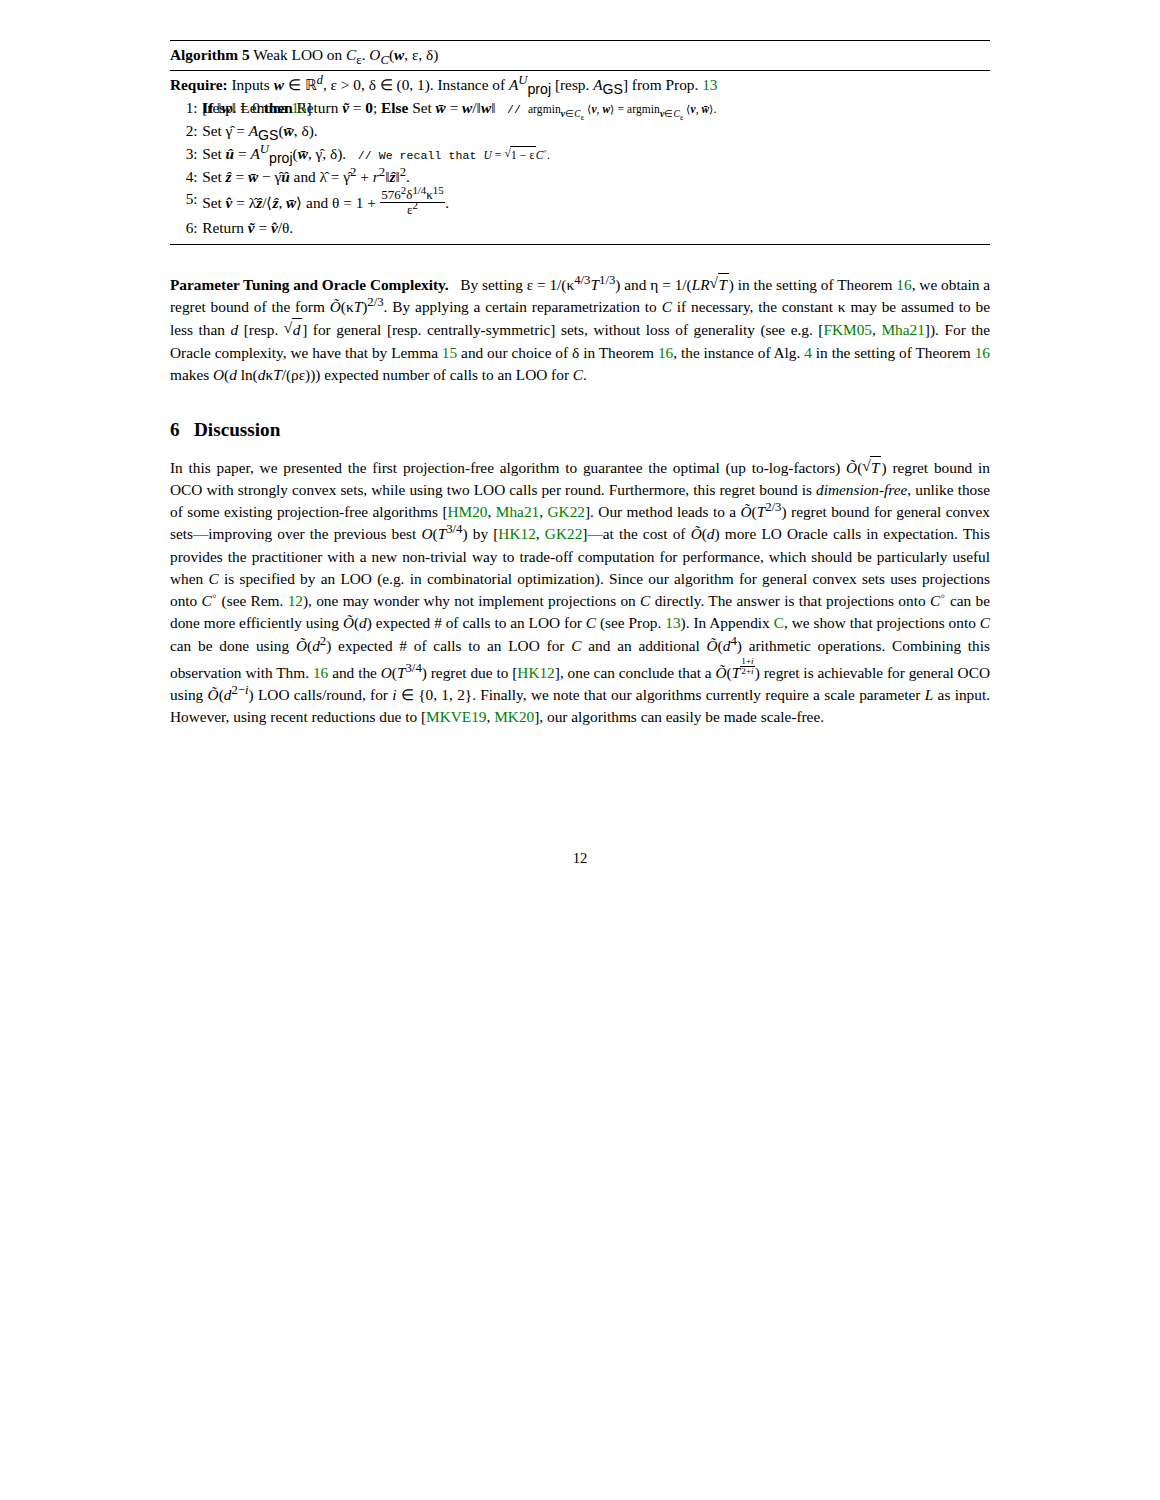Algorithm 5 Weak LOO on Cε. OC(w, ε, δ)
Require: Inputs w ∈ ℝd, ε > 0, δ ∈ (0, 1). Instance of AUproj [resp. AGS] from Prop. 13
If ‖w‖ = 0 then Return ṽ = 0; Else Set w̄ = w/‖w‖ [resp. Lemma 15] // argminv∈Cε ⟨v, w⟩ = argminv∈Cε ⟨v, w̄⟩.
Set γ̂ = AGS(w̄, δ).
Set û = AUproj(w̄, γ̂, δ). // We recall that U = 1 − ε C◦.
Set ẑ = w̄ − γ̂û and λ̂ = γ̂2 + r2‖ẑ‖2.
Set v̂ = λ̂ẑ/⟨ẑ, w̄⟩ and θ = 1 + 5762δ1/4κ15 ε2.
Return ṽ = v̂/θ.
Parameter Tuning and Oracle Complexity. By setting ε = 1/(κ4/3T1/3) and η = 1/(LR T) in the setting of Theorem 16, we obtain a regret bound of the form Õ(κT)2/3. By applying a certain reparametrization to C if necessary, the constant κ may be assumed to be less than d [resp. d] for general [resp. centrally-symmetric] sets, without loss of generality (see e.g. [FKM05, Mha21]). For the Oracle complexity, we have that by Lemma 15 and our choice of δ in Theorem 16, the instance of Alg. 4 in the setting of Theorem 16 makes O(d ln(dκT/(ρε))) expected number of calls to an LOO for C.
6 Discussion
In this paper, we presented the first projection-free algorithm to guarantee the optimal (up to-log-factors) Õ(T) regret bound in OCO with strongly convex sets, while using two LOO calls per round. Furthermore, this regret bound is dimension-free, unlike those of some existing projection-free algorithms [HM20, Mha21, GK22]. Our method leads to a Õ(T2/3) regret bound for general convex sets—improving over the previous best O(T3/4) by [HK12, GK22]—at the cost of Õ(d) more LO Oracle calls in expectation. This provides the practitioner with a new non-trivial way to trade-off computation for performance, which should be particularly useful when C is specified by an LOO (e.g. in combinatorial optimization). Since our algorithm for general convex sets uses projections onto C◦ (see Rem. 12), one may wonder why not implement projections on C directly. The answer is that projections onto C◦ can be done more efficiently using Õ(d) expected # of calls to an LOO for C (see Prop. 13). In Appendix C, we show that projections onto C can be done using Õ(d2) expected # of calls to an LOO for C and an additional Õ(d4) arithmetic operations. Combining this observation with Thm. 16 and the O(T3/4) regret due to [HK12], one can conclude that a Õ(T1+i 2+i) regret is achievable for general OCO using Õ(d2−i) LOO calls/round, for i ∈ {0, 1, 2}. Finally, we note that our algorithms currently require a scale parameter L as input. However, using recent reductions due to [MKVE19, MK20], our algorithms can easily be made scale-free.
12